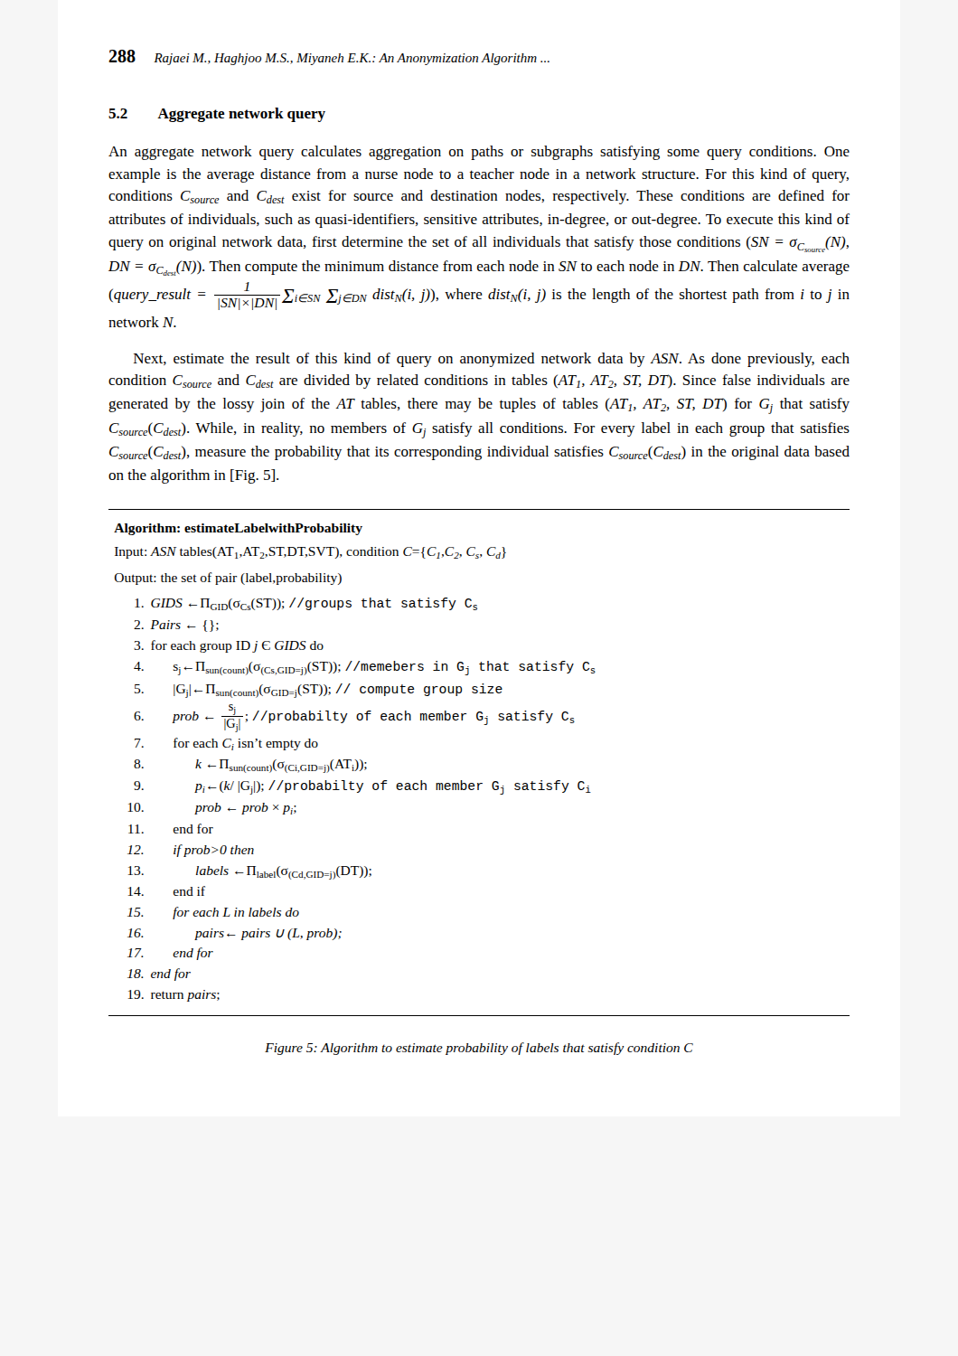288 Rajaei M., Haghjoo M.S., Miyaneh E.K.: An Anonymization Algorithm ...
5.2 Aggregate network query
An aggregate network query calculates aggregation on paths or subgraphs satisfying some query conditions. One example is the average distance from a nurse node to a teacher node in a network structure. For this kind of query, conditions Csource and Cdest exist for source and destination nodes, respectively. These conditions are defined for attributes of individuals, such as quasi-identifiers, sensitive attributes, in-degree, or out-degree. To execute this kind of query on original network data, first determine the set of all individuals that satisfy those conditions (SN = σCsource(N), DN = σCdest(N)). Then compute the minimum distance from each node in SN to each node in DN. Then calculate average (query_result = 1|SN|×|DN|Σi∈SN Σj∈DN distN(i, j)), where distN(i, j) is the length of the shortest path from i to j in network N.
Next, estimate the result of this kind of query on anonymized network data by ASN. As done previously, each condition Csource and Cdest are divided by related conditions in tables (AT1, AT2, ST, DT). Since false individuals are generated by the lossy join of the AT tables, there may be tuples of tables (AT1, AT2, ST, DT) for Gj that satisfy Csource(Cdest). While, in reality, no members of Gj satisfy all conditions. For every label in each group that satisfies Csource(Cdest), measure the probability that its corresponding individual satisfies Csource(Cdest) in the original data based on the algorithm in [Fig. 5].
Algorithm: estimateLabelwithProbability
Input: ASN tables(AT1,AT2,ST,DT,SVT), condition C={C1,C2, Cs, Cd}
Output: the set of pair (label,probability)
GIDS ←ΠGID(σCs(ST)); //groups that satisfy Cs
Pairs ← {};
for each group ID j Є GIDS do
sj←Πsun(count)(σ(Cs,GID=j)(ST)); //memebers in Gj that satisfy Cs
|Gj|←Πsun(count)(σGID=j(ST)); // compute group size
prob ← sj|Gj|; //probabilty of each member Gj satisfy Cs
for each Ci isn’t empty do
k ←Πsun(count)(σ(Ci,GID=j)(ATi));
pi←(k/ |Gj|); //probabilty of each member Gj satisfy Ci
prob ← prob × pi;
end for
if prob>0 then
labels ←Πlabel(σ(Cd,GID=j)(DT));
end if
for each L in labels do
pairs← pairs ∪ (L, prob);
end for
end for
return pairs;
Figure 5: Algorithm to estimate probability of labels that satisfy condition C